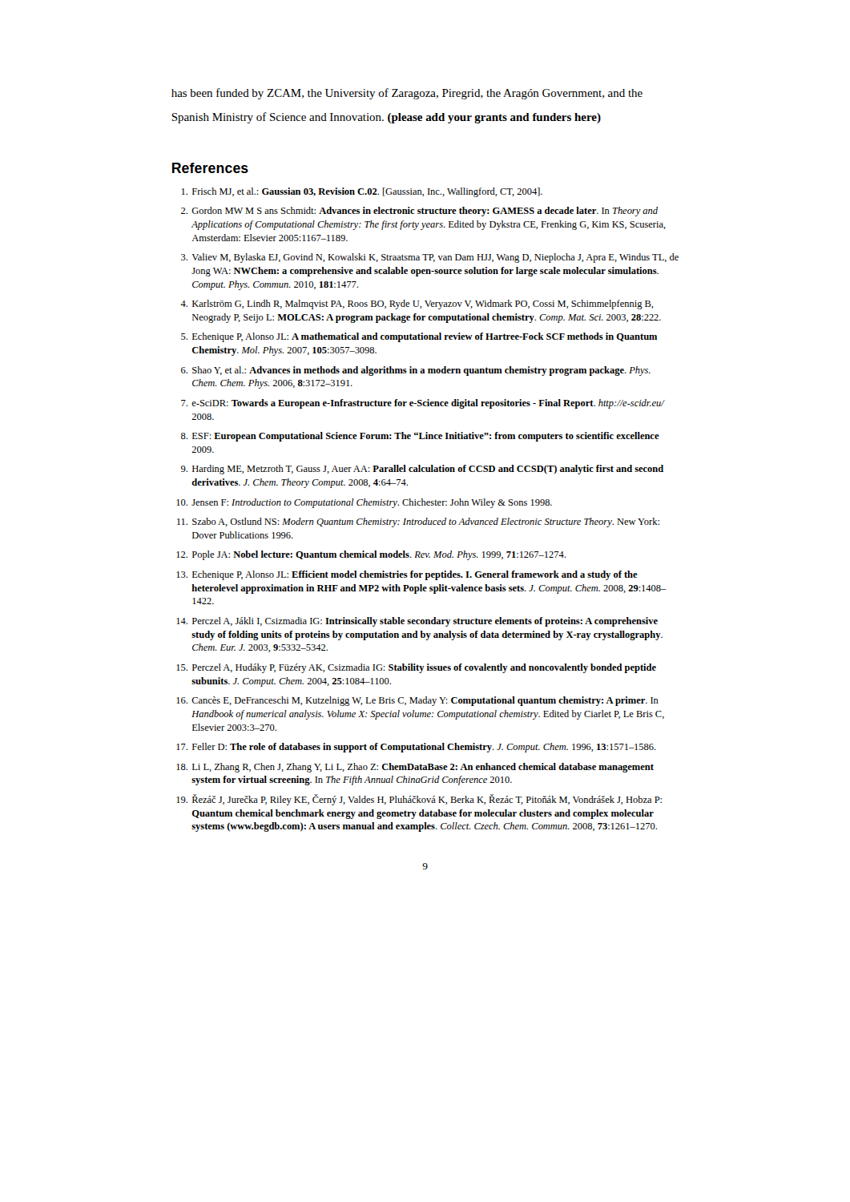has been funded by ZCAM, the University of Zaragoza, Piregrid, the Aragón Government, and the Spanish Ministry of Science and Innovation. (please add your grants and funders here)
References
Frisch MJ, et al.: Gaussian 03, Revision C.02. [Gaussian, Inc., Wallingford, CT, 2004].
Gordon MW M S ans Schmidt: Advances in electronic structure theory: GAMESS a decade later. In Theory and Applications of Computational Chemistry: The first forty years. Edited by Dykstra CE, Frenking G, Kim KS, Scuseria, Amsterdam: Elsevier 2005:1167–1189.
Valiev M, Bylaska EJ, Govind N, Kowalski K, Straatsma TP, van Dam HJJ, Wang D, Nieplocha J, Apra E, Windus TL, de Jong WA: NWChem: a comprehensive and scalable open-source solution for large scale molecular simulations. Comput. Phys. Commun. 2010, 181:1477.
Karlström G, Lindh R, Malmqvist PA, Roos BO, Ryde U, Veryazov V, Widmark PO, Cossi M, Schimmelpfennig B, Neogrady P, Seijo L: MOLCAS: A program package for computational chemistry. Comp. Mat. Sci. 2003, 28:222.
Echenique P, Alonso JL: A mathematical and computational review of Hartree-Fock SCF methods in Quantum Chemistry. Mol. Phys. 2007, 105:3057–3098.
Shao Y, et al.: Advances in methods and algorithms in a modern quantum chemistry program package. Phys. Chem. Chem. Phys. 2006, 8:3172–3191.
e-SciDR: Towards a European e-Infrastructure for e-Science digital repositories - Final Report. http://e-scidr.eu/ 2008.
ESF: European Computational Science Forum: The “Lince Initiative”: from computers to scientific excellence 2009.
Harding ME, Metzroth T, Gauss J, Auer AA: Parallel calculation of CCSD and CCSD(T) analytic first and second derivatives. J. Chem. Theory Comput. 2008, 4:64–74.
Jensen F: Introduction to Computational Chemistry. Chichester: John Wiley & Sons 1998.
Szabo A, Ostlund NS: Modern Quantum Chemistry: Introduced to Advanced Electronic Structure Theory. New York: Dover Publications 1996.
Pople JA: Nobel lecture: Quantum chemical models. Rev. Mod. Phys. 1999, 71:1267–1274.
Echenique P, Alonso JL: Efficient model chemistries for peptides. I. General framework and a study of the heterolevel approximation in RHF and MP2 with Pople split-valence basis sets. J. Comput. Chem. 2008, 29:1408–1422.
Perczel A, Jákli I, Csizmadia IG: Intrinsically stable secondary structure elements of proteins: A comprehensive study of folding units of proteins by computation and by analysis of data determined by X-ray crystallography. Chem. Eur. J. 2003, 9:5332–5342.
Perczel A, Hudáky P, Füzéry AK, Csizmadia IG: Stability issues of covalently and noncovalently bonded peptide subunits. J. Comput. Chem. 2004, 25:1084–1100.
Cancès E, DeFranceschi M, Kutzelnigg W, Le Bris C, Maday Y: Computational quantum chemistry: A primer. In Handbook of numerical analysis. Volume X: Special volume: Computational chemistry. Edited by Ciarlet P, Le Bris C, Elsevier 2003:3–270.
Feller D: The role of databases in support of Computational Chemistry. J. Comput. Chem. 1996, 13:1571–1586.
Li L, Zhang R, Chen J, Zhang Y, Li L, Zhao Z: ChemDataBase 2: An enhanced chemical database management system for virtual screening. In The Fifth Annual ChinaGrid Conference 2010.
Řezáč J, Jurečka P, Riley KE, Černý J, Valdes H, Pluháčková K, Berka K, Řezác T, Pitoňák M, Vondrášek J, Hobza P: Quantum chemical benchmark energy and geometry database for molecular clusters and complex molecular systems (www.begdb.com): A users manual and examples. Collect. Czech. Chem. Commun. 2008, 73:1261–1270.
9